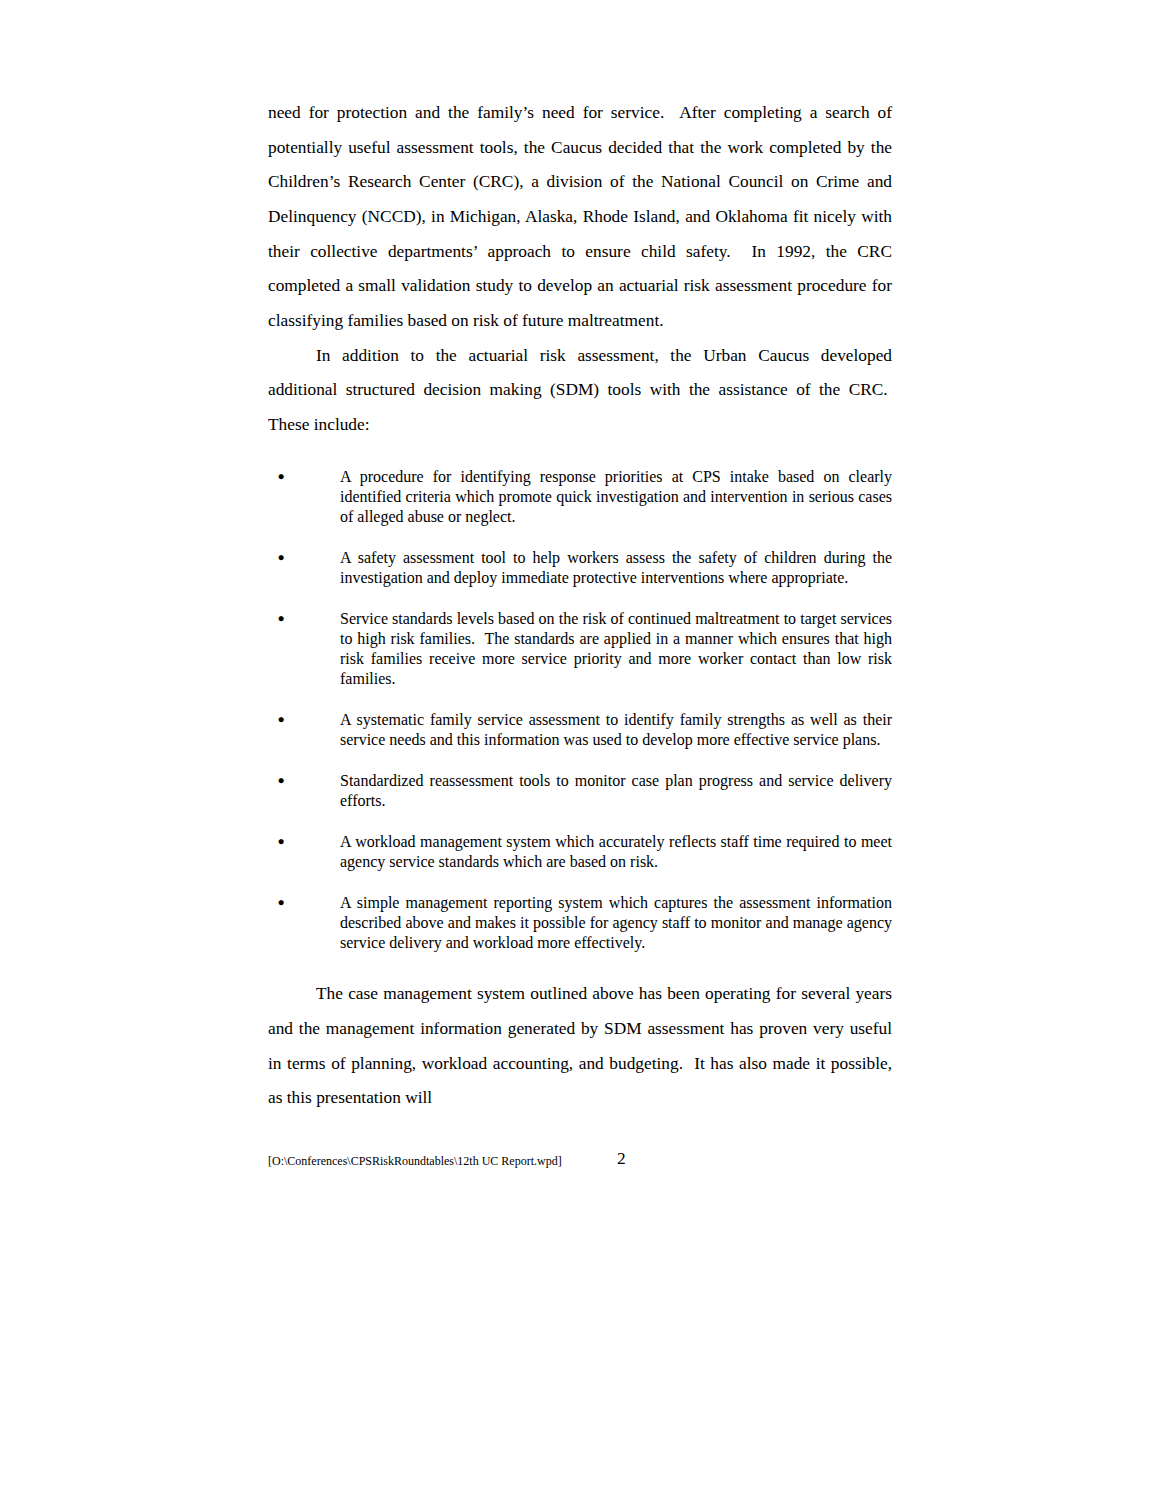need for protection and the family’s need for service. After completing a search of potentially useful assessment tools, the Caucus decided that the work completed by the Children’s Research Center (CRC), a division of the National Council on Crime and Delinquency (NCCD), in Michigan, Alaska, Rhode Island, and Oklahoma fit nicely with their collective departments’ approach to ensure child safety. In 1992, the CRC completed a small validation study to develop an actuarial risk assessment procedure for classifying families based on risk of future maltreatment.
In addition to the actuarial risk assessment, the Urban Caucus developed additional structured decision making (SDM) tools with the assistance of the CRC. These include:
A procedure for identifying response priorities at CPS intake based on clearly identified criteria which promote quick investigation and intervention in serious cases of alleged abuse or neglect.
A safety assessment tool to help workers assess the safety of children during the investigation and deploy immediate protective interventions where appropriate.
Service standards levels based on the risk of continued maltreatment to target services to high risk families. The standards are applied in a manner which ensures that high risk families receive more service priority and more worker contact than low risk families.
A systematic family service assessment to identify family strengths as well as their service needs and this information was used to develop more effective service plans.
Standardized reassessment tools to monitor case plan progress and service delivery efforts.
A workload management system which accurately reflects staff time required to meet agency service standards which are based on risk.
A simple management reporting system which captures the assessment information described above and makes it possible for agency staff to monitor and manage agency service delivery and workload more effectively.
The case management system outlined above has been operating for several years and the management information generated by SDM assessment has proven very useful in terms of planning, workload accounting, and budgeting. It has also made it possible, as this presentation will
[O:\Conferences\CPSRiskRoundtables\12th UC Report.wpd] 2